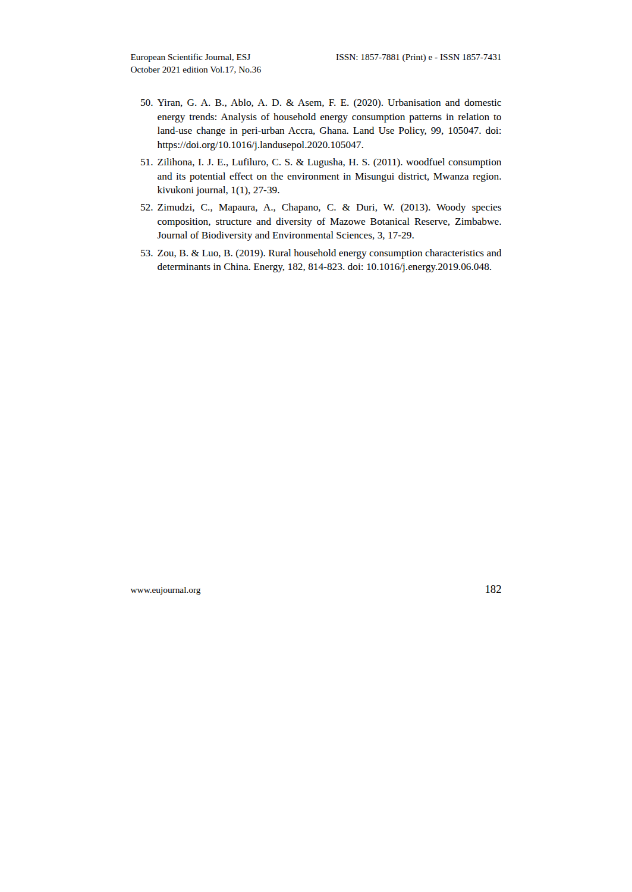European Scientific Journal, ESJ October 2021 edition Vol.17, No.36
ISSN: 1857-7881 (Print) e - ISSN 1857-7431
50. Yiran, G. A. B., Ablo, A. D. & Asem, F. E. (2020). Urbanisation and domestic energy trends: Analysis of household energy consumption patterns in relation to land-use change in peri-urban Accra, Ghana. Land Use Policy, 99, 105047. doi: https://doi.org/10.1016/j.landusepol.2020.105047.
51. Zilihona, I. J. E., Lufiluro, C. S. & Lugusha, H. S. (2011). woodfuel consumption and its potential effect on the environment in Misungui district, Mwanza region. kivukoni journal, 1(1), 27-39.
52. Zimudzi, C., Mapaura, A., Chapano, C. & Duri, W. (2013). Woody species composition, structure and diversity of Mazowe Botanical Reserve, Zimbabwe. Journal of Biodiversity and Environmental Sciences, 3, 17-29.
53. Zou, B. & Luo, B. (2019). Rural household energy consumption characteristics and determinants in China. Energy, 182, 814-823. doi: 10.1016/j.energy.2019.06.048.
www.eujournal.org 182